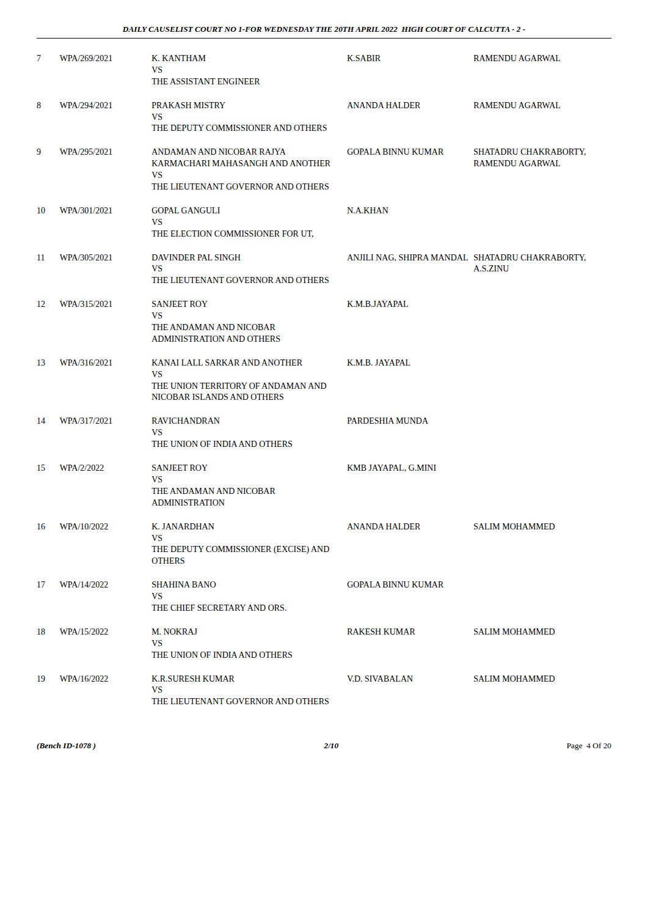DAILY CAUSELIST COURT NO 1-FOR WEDNESDAY THE 20TH APRIL 2022 HIGH COURT OF CALCUTTA - 2 -
| 7 | WPA/269/2021 | K. KANTHAM VS THE ASSISTANT ENGINEER | K.SABIR | RAMENDU AGARWAL |
| 8 | WPA/294/2021 | PRAKASH MISTRY VS THE DEPUTY COMMISSIONER AND OTHERS | ANANDA HALDER | RAMENDU AGARWAL |
| 9 | WPA/295/2021 | ANDAMAN AND NICOBAR RAJYA KARMACHARI MAHASANGH AND ANOTHER VS THE LIEUTENANT GOVERNOR AND OTHERS | GOPALA BINNU KUMAR | SHATADRU CHAKRABORTY, RAMENDU AGARWAL |
| 10 | WPA/301/2021 | GOPAL GANGULI VS THE ELECTION COMMISSIONER FOR UT, | N.A.KHAN | |
| 11 | WPA/305/2021 | DAVINDER PAL SINGH VS THE LIEUTENANT GOVERNOR AND OTHERS | ANJILI NAG, SHIPRA MANDAL | SHATADRU CHAKRABORTY, A.S.ZINU |
| 12 | WPA/315/2021 | SANJEET ROY VS THE ANDAMAN AND NICOBAR ADMINISTRATION AND OTHERS | K.M.B.JAYAPAL | |
| 13 | WPA/316/2021 | KANAI LALL SARKAR AND ANOTHER VS THE UNION TERRITORY OF ANDAMAN AND NICOBAR ISLANDS AND OTHERS | K.M.B. JAYAPAL | |
| 14 | WPA/317/2021 | RAVICHANDRAN VS THE UNION OF INDIA AND OTHERS | PARDESHIA MUNDA | |
| 15 | WPA/2/2022 | SANJEET ROY VS THE ANDAMAN AND NICOBAR ADMINISTRATION | KMB JAYAPAL, G.MINI | |
| 16 | WPA/10/2022 | K. JANARDHAN VS THE DEPUTY COMMISSIONER (EXCISE) AND OTHERS | ANANDA HALDER | SALIM MOHAMMED |
| 17 | WPA/14/2022 | SHAHINA BANO VS THE CHIEF SECRETARY AND ORS. | GOPALA BINNU KUMAR | |
| 18 | WPA/15/2022 | M. NOKRAJ VS THE UNION OF INDIA AND OTHERS | RAKESH KUMAR | SALIM MOHAMMED |
| 19 | WPA/16/2022 | K.R.SURESH KUMAR VS THE LIEUTENANT GOVERNOR AND OTHERS | V.D. SIVABALAN | SALIM MOHAMMED |
(Bench ID-1078 )
2/10
Page 4 Of 20